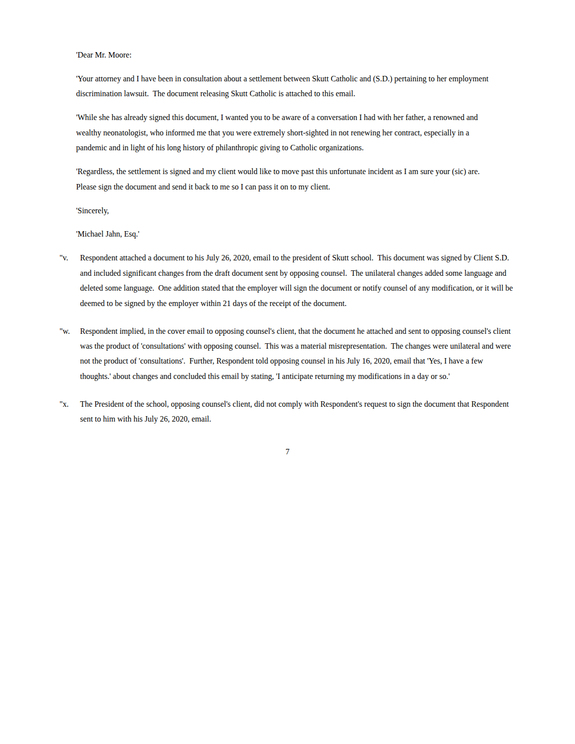'Dear Mr. Moore:
'Your attorney and I have been in consultation about a settlement between Skutt Catholic and (S.D.) pertaining to her employment discrimination lawsuit. The document releasing Skutt Catholic is attached to this email.
'While she has already signed this document, I wanted you to be aware of a conversation I had with her father, a renowned and wealthy neonatologist, who informed me that you were extremely short-sighted in not renewing her contract, especially in a pandemic and in light of his long history of philanthropic giving to Catholic organizations.
'Regardless, the settlement is signed and my client would like to move past this unfortunate incident as I am sure your (sic) are. Please sign the document and send it back to me so I can pass it on to my client.
'Sincerely,
'Michael Jahn, Esq.'
"v. Respondent attached a document to his July 26, 2020, email to the president of Skutt school. This document was signed by Client S.D. and included significant changes from the draft document sent by opposing counsel. The unilateral changes added some language and deleted some language. One addition stated that the employer will sign the document or notify counsel of any modification, or it will be deemed to be signed by the employer within 21 days of the receipt of the document.
"w. Respondent implied, in the cover email to opposing counsel's client, that the document he attached and sent to opposing counsel's client was the product of 'consultations' with opposing counsel. This was a material misrepresentation. The changes were unilateral and were not the product of 'consultations'. Further, Respondent told opposing counsel in his July 16, 2020, email that 'Yes, I have a few thoughts.' about changes and concluded this email by stating, 'I anticipate returning my modifications in a day or so.'
"x. The President of the school, opposing counsel's client, did not comply with Respondent's request to sign the document that Respondent sent to him with his July 26, 2020, email.
7